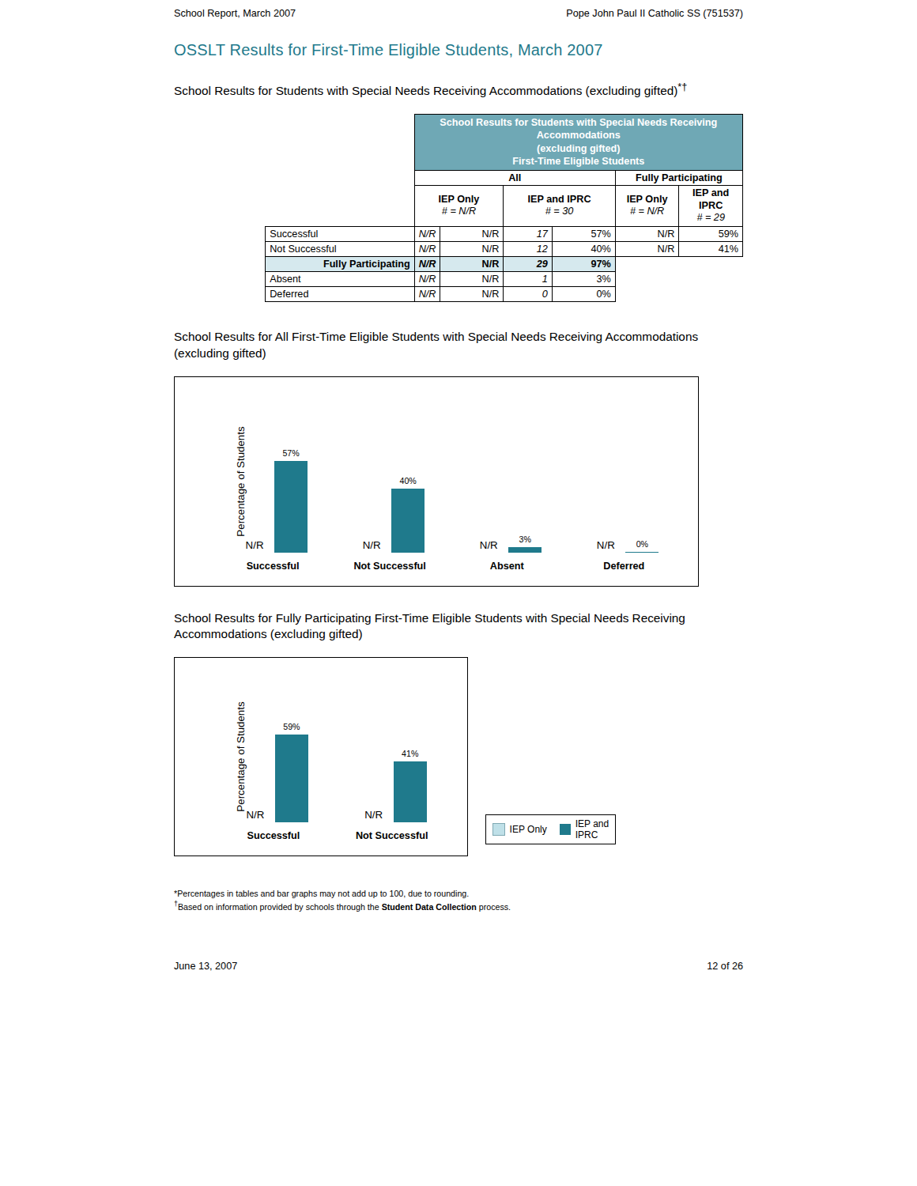School Report, March 2007
Pope John Paul II Catholic SS (751537)
OSSLT Results for First-Time Eligible Students, March 2007
School Results for Students with Special Needs Receiving Accommodations (excluding gifted)*†
| | School Results for Students with Special Needs Receiving Accommodations (excluding gifted) First-Time Eligible Students |
| | All | Fully Participating |
| | IEP Only # = N/R | IEP and IPRC # = 30 | IEP Only # = N/R | IEP and IPRC # = 29 |
| Successful | N/R | N/R | 17 | 57% | N/R | 59% |
| Not Successful | N/R | N/R | 12 | 40% | N/R | 41% |
| Fully Participating | N/R | N/R | 29 | 97% | | |
| Absent | N/R | N/R | 1 | 3% | | |
| Deferred | N/R | N/R | 0 | 0% | | |
School Results for All First-Time Eligible Students with Special Needs Receiving Accommodations
(excluding gifted)
Percentage of Students
N/R
57%
N/R
40%
N/R
3%
N/R
0%
Successful
Not Successful
Absent
Deferred
School Results for Fully Participating First-Time Eligible Students with Special Needs Receiving
Accommodations (excluding gifted)
Percentage of Students
N/R
59%
N/R
41%
Successful
Not Successful
IEP Only IEP and
IPRC
*Percentages in tables and bar graphs may not add up to 100, due to rounding.
†Based on information provided by schools through the Student Data Collection process.
June 13, 2007
12 of 26